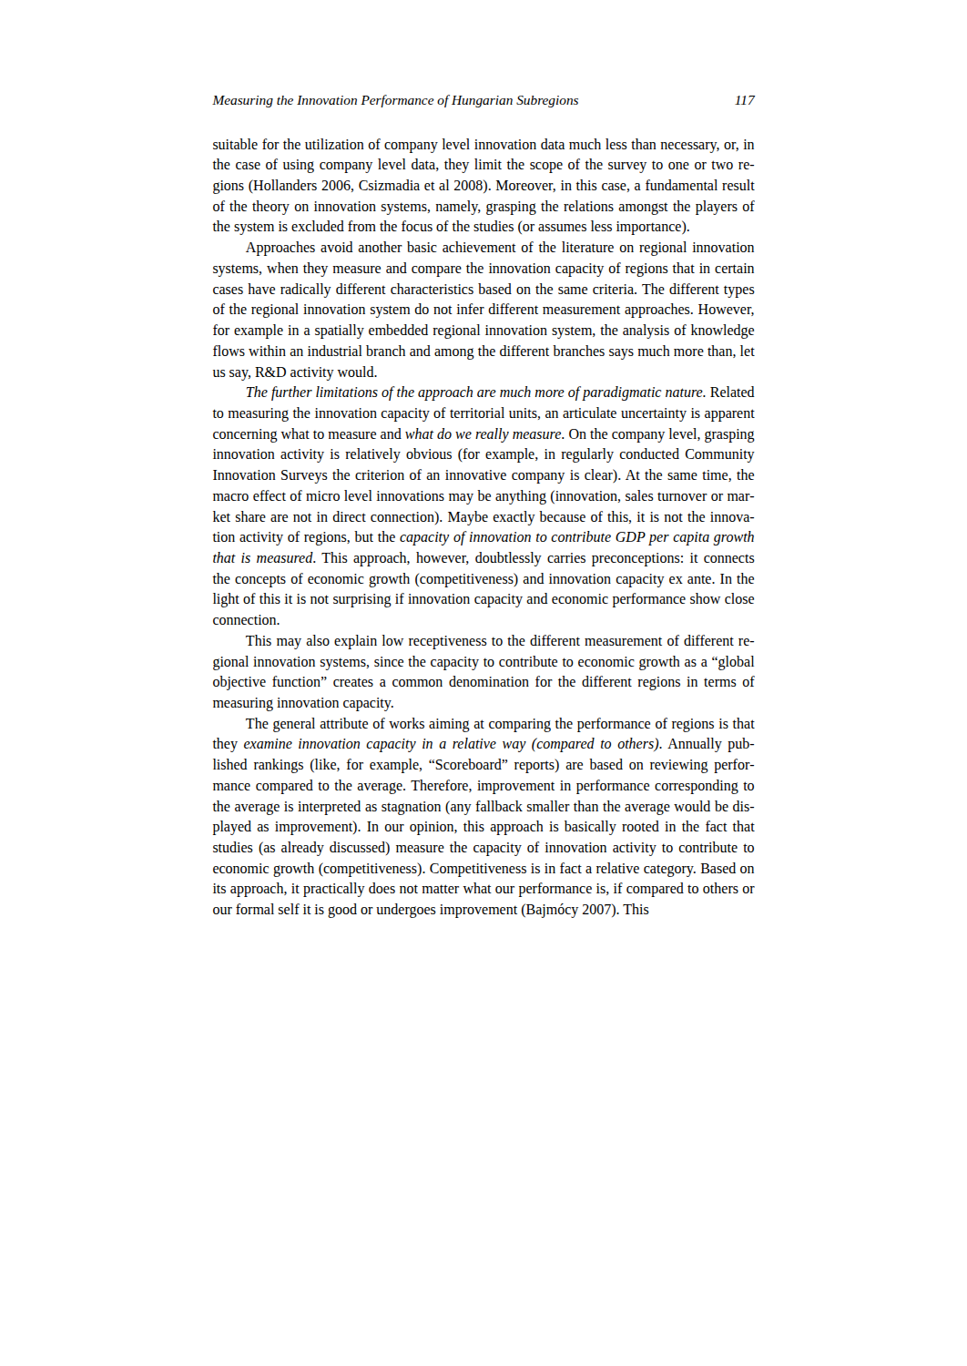Measuring the Innovation Performance of Hungarian Subregions 117
suitable for the utilization of company level innovation data much less than necessary, or, in the case of using company level data, they limit the scope of the survey to one or two regions (Hollanders 2006, Csizmadia et al 2008). Moreover, in this case, a fundamental result of the theory on innovation systems, namely, grasping the relations amongst the players of the system is excluded from the focus of the studies (or assumes less importance).
Approaches avoid another basic achievement of the literature on regional innovation systems, when they measure and compare the innovation capacity of regions that in certain cases have radically different characteristics based on the same criteria. The different types of the regional innovation system do not infer different measurement approaches. However, for example in a spatially embedded regional innovation system, the analysis of knowledge flows within an industrial branch and among the different branches says much more than, let us say, R&D activity would.
The further limitations of the approach are much more of paradigmatic nature. Related to measuring the innovation capacity of territorial units, an articulate uncertainty is apparent concerning what to measure and what do we really measure. On the company level, grasping innovation activity is relatively obvious (for example, in regularly conducted Community Innovation Surveys the criterion of an innovative company is clear). At the same time, the macro effect of micro level innovations may be anything (innovation, sales turnover or market share are not in direct connection). Maybe exactly because of this, it is not the innovation activity of regions, but the capacity of innovation to contribute GDP per capita growth that is measured. This approach, however, doubtlessly carries preconceptions: it connects the concepts of economic growth (competitiveness) and innovation capacity ex ante. In the light of this it is not surprising if innovation capacity and economic performance show close connection.
This may also explain low receptiveness to the different measurement of different regional innovation systems, since the capacity to contribute to economic growth as a “global objective function” creates a common denomination for the different regions in terms of measuring innovation capacity.
The general attribute of works aiming at comparing the performance of regions is that they examine innovation capacity in a relative way (compared to others). Annually published rankings (like, for example, “Scoreboard” reports) are based on reviewing performance compared to the average. Therefore, improvement in performance corresponding to the average is interpreted as stagnation (any fallback smaller than the average would be displayed as improvement). In our opinion, this approach is basically rooted in the fact that studies (as already discussed) measure the capacity of innovation activity to contribute to economic growth (competitiveness). Competitiveness is in fact a relative category. Based on its approach, it practically does not matter what our performance is, if compared to others or our formal self it is good or undergoes improvement (Bajmócy 2007). This